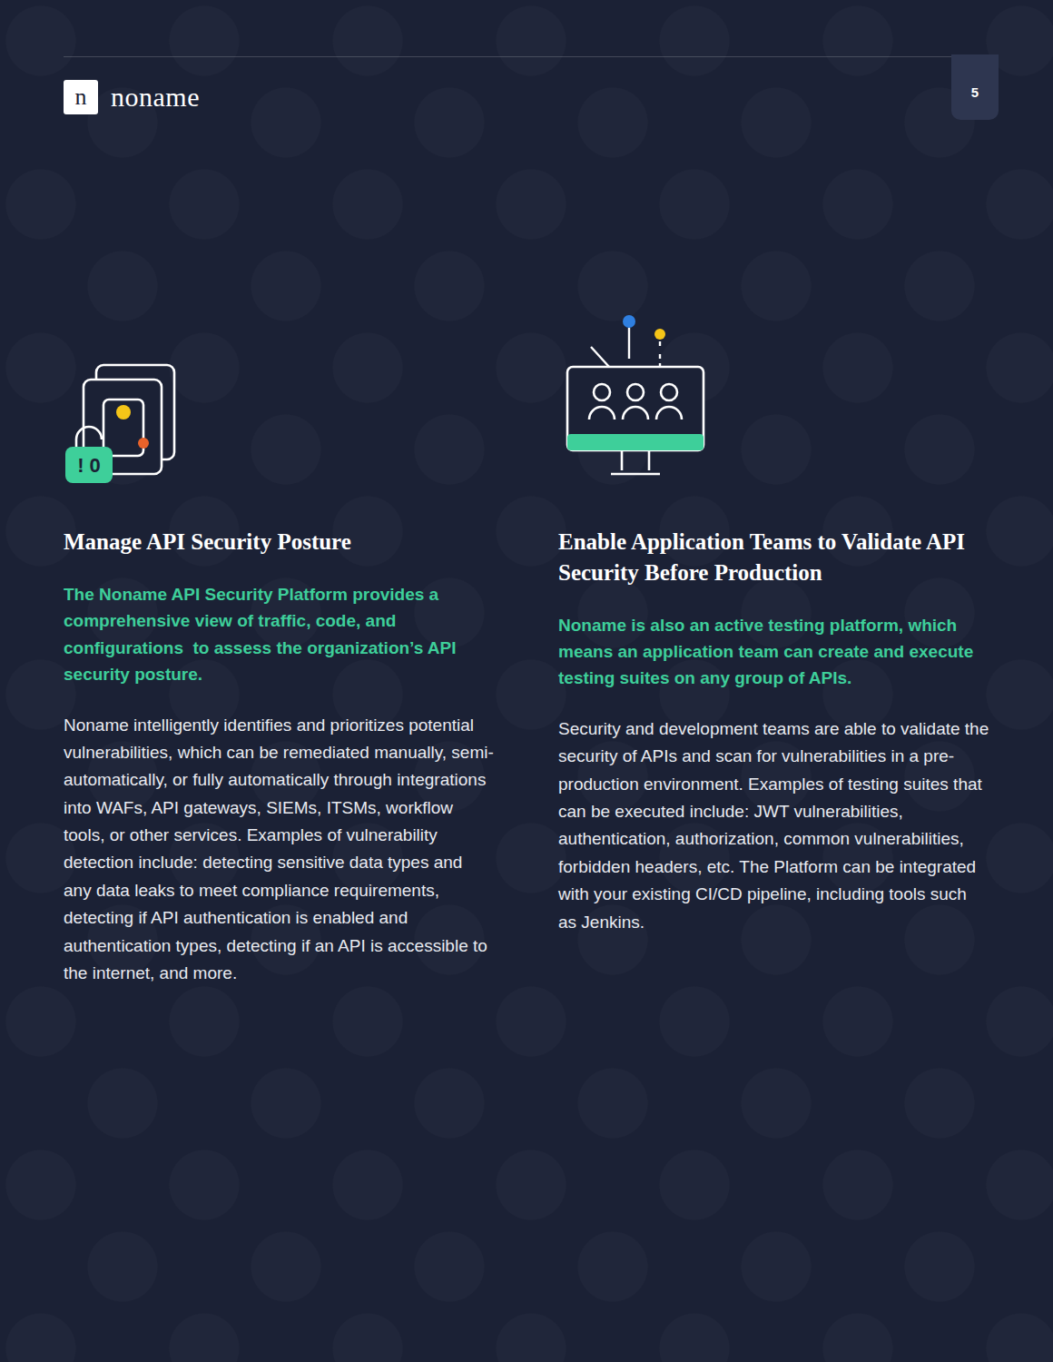n noname
5
Padlock over stacked documents icon ! 0
Manage API Security Posture
The Noname API Security Platform provides a comprehensive view of traffic, code, and configurations to assess the organization’s API security posture.
Noname intelligently identifies and prioritizes potential vulnerabilities, which can be remediated manually, semi-automatically, or fully automatically through integrations into WAFs, API gateways, SIEMs, ITSMs, workflow tools, or other services. Examples of vulnerability detection include: detecting sensitive data types and any data leaks to meet compliance requirements, detecting if API authentication is enabled and authentication types, detecting if an API is accessible to the internet, and more.
Monitor with three user figures and connection nodes icon
Enable Application Teams to Validate API Security Before Production
Noname is also an active testing platform, which means an application team can create and execute testing suites on any group of APIs.
Security and development teams are able to validate the security of APIs and scan for vulnerabilities in a pre-production environment. Examples of testing suites that can be executed include: JWT vulnerabilities, authentication, authorization, common vulnerabilities, forbidden headers, etc. The Platform can be integrated with your existing CI/CD pipeline, including tools such as Jenkins.